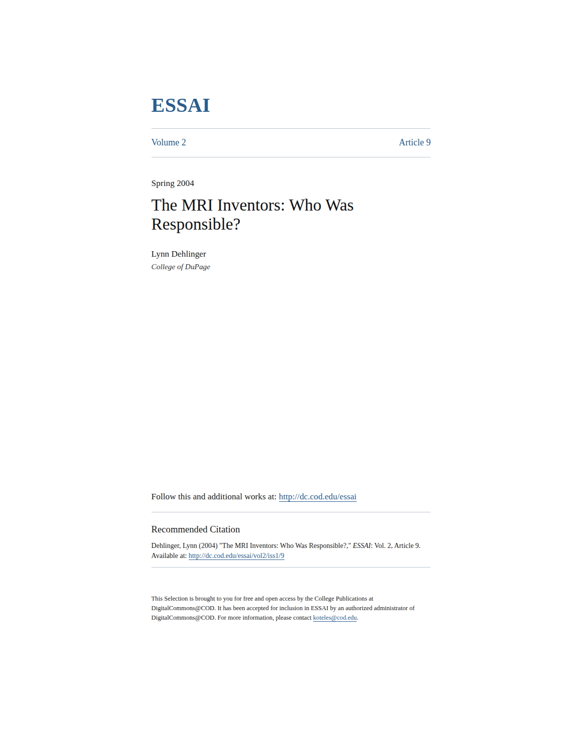ESSAI
Volume 2 Article 9
Spring 2004
The MRI Inventors: Who Was Responsible?
Lynn Dehlinger
College of DuPage
Follow this and additional works at: http://dc.cod.edu/essai
Recommended Citation
Dehlinger, Lynn (2004) "The MRI Inventors: Who Was Responsible?," ESSAI: Vol. 2, Article 9.
Available at: http://dc.cod.edu/essai/vol2/iss1/9
This Selection is brought to you for free and open access by the College Publications at DigitalCommons@COD. It has been accepted for inclusion in ESSAI by an authorized administrator of DigitalCommons@COD. For more information, please contact koteles@cod.edu.